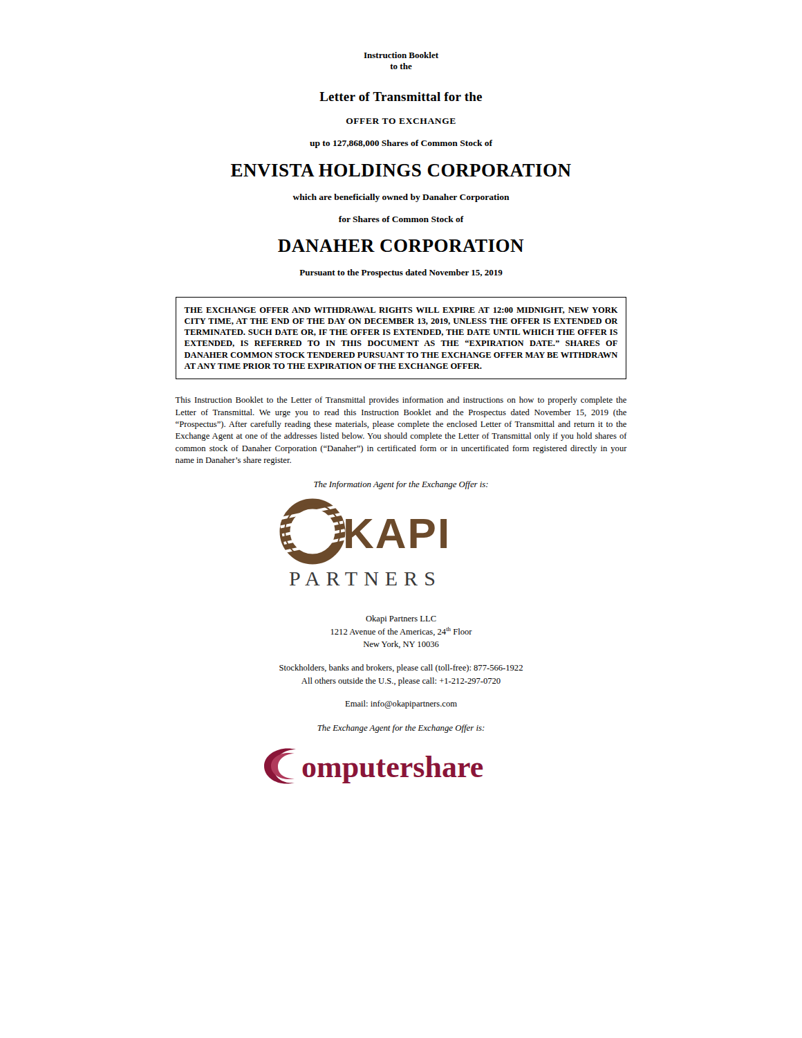Instruction Booklet
to the
Letter of Transmittal for the
OFFER TO EXCHANGE
up to 127,868,000 Shares of Common Stock of
ENVISTA HOLDINGS CORPORATION
which are beneficially owned by Danaher Corporation
for Shares of Common Stock of
DANAHER CORPORATION
Pursuant to the Prospectus dated November 15, 2019
THE EXCHANGE OFFER AND WITHDRAWAL RIGHTS WILL EXPIRE AT 12:00 MIDNIGHT, NEW YORK CITY TIME, AT THE END OF THE DAY ON DECEMBER 13, 2019, UNLESS THE OFFER IS EXTENDED OR TERMINATED. SUCH DATE OR, IF THE OFFER IS EXTENDED, THE DATE UNTIL WHICH THE OFFER IS EXTENDED, IS REFERRED TO IN THIS DOCUMENT AS THE “EXPIRATION DATE.” SHARES OF DANAHER COMMON STOCK TENDERED PURSUANT TO THE EXCHANGE OFFER MAY BE WITHDRAWN AT ANY TIME PRIOR TO THE EXPIRATION OF THE EXCHANGE OFFER.
This Instruction Booklet to the Letter of Transmittal provides information and instructions on how to properly complete the Letter of Transmittal. We urge you to read this Instruction Booklet and the Prospectus dated November 15, 2019 (the “Prospectus”). After carefully reading these materials, please complete the enclosed Letter of Transmittal and return it to the Exchange Agent at one of the addresses listed below. You should complete the Letter of Transmittal only if you hold shares of common stock of Danaher Corporation (“Danaher”) in certificated form or in uncertificated form registered directly in your name in Danaher’s share register.
The Information Agent for the Exchange Offer is:
KAPI PARTNERS
Okapi Partners LLC
1212 Avenue of the Americas, 24th Floor
New York, NY 10036
Stockholders, banks and brokers, please call (toll-free): 877-566-1922
All others outside the U.S., please call: +1-212-297-0720
Email: info@okapipartners.com
The Exchange Agent for the Exchange Offer is:
omputershare